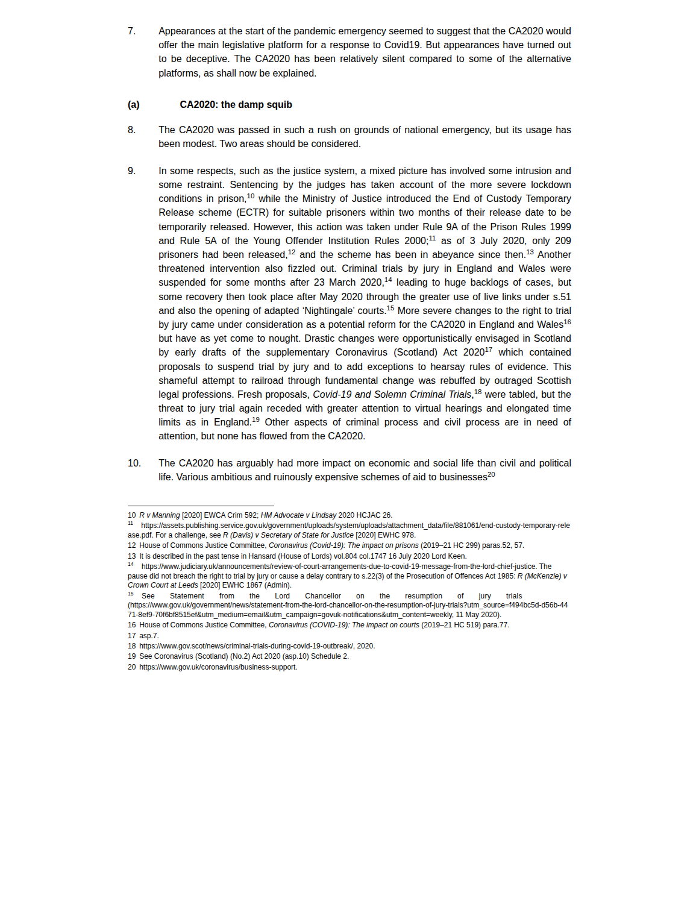7. Appearances at the start of the pandemic emergency seemed to suggest that the CA2020 would offer the main legislative platform for a response to Covid19. But appearances have turned out to be deceptive. The CA2020 has been relatively silent compared to some of the alternative platforms, as shall now be explained.
(a) CA2020: the damp squib
8. The CA2020 was passed in such a rush on grounds of national emergency, but its usage has been modest. Two areas should be considered.
9. In some respects, such as the justice system, a mixed picture has involved some intrusion and some restraint. Sentencing by the judges has taken account of the more severe lockdown conditions in prison,10 while the Ministry of Justice introduced the End of Custody Temporary Release scheme (ECTR) for suitable prisoners within two months of their release date to be temporarily released. However, this action was taken under Rule 9A of the Prison Rules 1999 and Rule 5A of the Young Offender Institution Rules 2000;11 as of 3 July 2020, only 209 prisoners had been released,12 and the scheme has been in abeyance since then.13 Another threatened intervention also fizzled out. Criminal trials by jury in England and Wales were suspended for some months after 23 March 2020,14 leading to huge backlogs of cases, but some recovery then took place after May 2020 through the greater use of live links under s.51 and also the opening of adapted ‘Nightingale’ courts.15 More severe changes to the right to trial by jury came under consideration as a potential reform for the CA2020 in England and Wales16 but have as yet come to nought. Drastic changes were opportunistically envisaged in Scotland by early drafts of the supplementary Coronavirus (Scotland) Act 202017 which contained proposals to suspend trial by jury and to add exceptions to hearsay rules of evidence. This shameful attempt to railroad through fundamental change was rebuffed by outraged Scottish legal professions. Fresh proposals, Covid-19 and Solemn Criminal Trials,18 were tabled, but the threat to jury trial again receded with greater attention to virtual hearings and elongated time limits as in England.19 Other aspects of criminal process and civil process are in need of attention, but none has flowed from the CA2020.
10. The CA2020 has arguably had more impact on economic and social life than civil and political life. Various ambitious and ruinously expensive schemes of aid to businesses20
10 R v Manning [2020] EWCA Crim 592; HM Advocate v Lindsay 2020 HCJAC 26.
11 https://assets.publishing.service.gov.uk/government/uploads/system/uploads/attachment_data/file/881061/end-custody-temporary-release.pdf. For a challenge, see R (Davis) v Secretary of State for Justice [2020] EWHC 978.
12 House of Commons Justice Committee, Coronavirus (Covid-19): The impact on prisons (2019–21 HC 299) paras.52, 57.
13 It is described in the past tense in Hansard (House of Lords) vol.804 col.1747 16 July 2020 Lord Keen.
14 https://www.judiciary.uk/announcements/review-of-court-arrangements-due-to-covid-19-message-from-the-lord-chief-justice. The pause did not breach the right to trial by jury or cause a delay contrary to s.22(3) of the Prosecution of Offences Act 1985: R (McKenzie) v Crown Court at Leeds [2020] EWHC 1867 (Admin).
15 See Statement from the Lord Chancellor on the resumption of jury trials
(https://www.gov.uk/government/news/statement-from-the-lord-chancellor-on-the-resumption-of-jury-trials?utm_source=f494bc5d-d56b-4471-8ef9-70f6bf8515ef&utm_medium=email&utm_campaign=govuk-notifications&utm_content=weekly, 11 May 2020).
16 House of Commons Justice Committee, Coronavirus (COVID-19): The impact on courts (2019–21 HC 519) para.77.
17 asp.7.
18 https://www.gov.scot/news/criminal-trials-during-covid-19-outbreak/, 2020.
19 See Coronavirus (Scotland) (No.2) Act 2020 (asp.10) Schedule 2.
20 https://www.gov.uk/coronavirus/business-support.